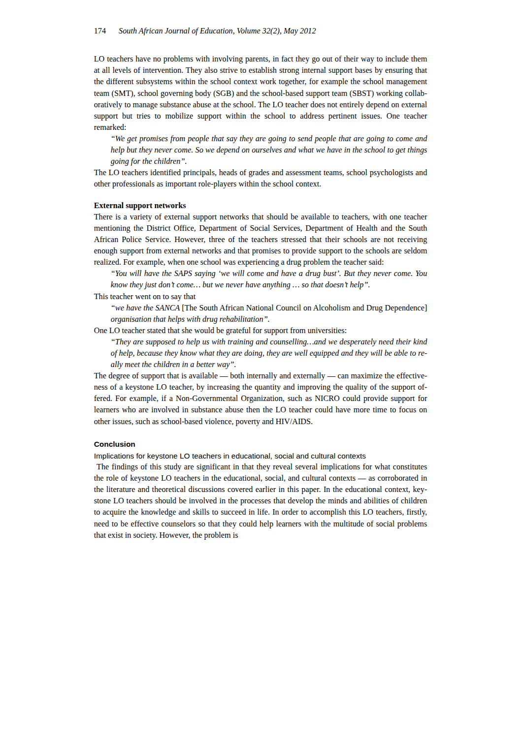174 South African Journal of Education, Volume 32(2), May 2012
LO teachers have no problems with involving parents, in fact they go out of their way to include them at all levels of intervention. They also strive to establish strong internal support bases by ensuring that the different subsystems within the school context work together, for example the school management team (SMT), school governing body (SGB) and the school-based support team (SBST) working collaboratively to manage substance abuse at the school. The LO teacher does not entirely depend on external support but tries to mobilize support within the school to address pertinent issues. One teacher remarked:
“We get promises from people that say they are going to send people that are going to come and help but they never come. So we depend on ourselves and what we have in the school to get things going for the children”.
The LO teachers identified principals, heads of grades and assessment teams, school psychologists and other professionals as important role-players within the school context.
External support networks
There is a variety of external support networks that should be available to teachers, with one teacher mentioning the District Office, Department of Social Services, Department of Health and the South African Police Service. However, three of the teachers stressed that their schools are not receiving enough support from external networks and that promises to provide support to the schools are seldom realized. For example, when one school was experiencing a drug problem the teacher said:
“You will have the SAPS saying ‘we will come and have a drug bust’. But they never come. You know they just don’t come… but we never have anything … so that doesn’t help”.
This teacher went on to say that
“we have the SANCA [The South African National Council on Alcoholism and Drug Dependence] organisation that helps with drug rehabilitation”.
One LO teacher stated that she would be grateful for support from universities:
“They are supposed to help us with training and counselling…and we desperately need their kind of help, because they know what they are doing, they are well equipped and they will be able to really meet the children in a better way”.
The degree of support that is available — both internally and externally — can maximize the effectiveness of a keystone LO teacher, by increasing the quantity and improving the quality of the support offered. For example, if a Non-Governmental Organization, such as NICRO could provide support for learners who are involved in substance abuse then the LO teacher could have more time to focus on other issues, such as school-based violence, poverty and HIV/AIDS.
Conclusion
Implications for keystone LO teachers in educational, social and cultural contexts
The findings of this study are significant in that they reveal several implications for what constitutes the role of keystone LO teachers in the educational, social, and cultural contexts — as corroborated in the literature and theoretical discussions covered earlier in this paper. In the educational context, keystone LO teachers should be involved in the processes that develop the minds and abilities of children to acquire the knowledge and skills to succeed in life. In order to accomplish this LO teachers, firstly, need to be effective counselors so that they could help learners with the multitude of social problems that exist in society. However, the problem is